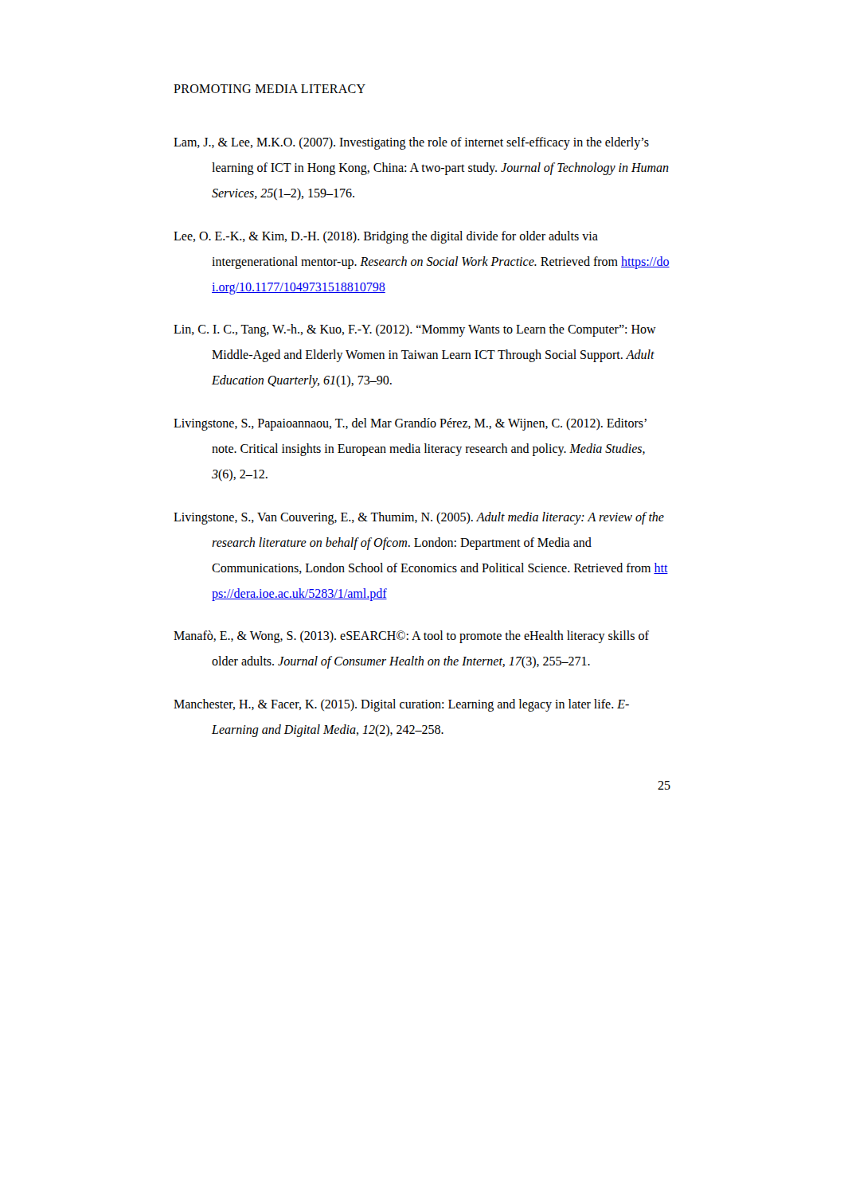Promoting Media Literacy
Lam, J., & Lee, M.K.O. (2007). Investigating the role of internet self-efficacy in the elderly’s learning of ICT in Hong Kong, China: A two-part study. Journal of Technology in Human Services, 25(1–2), 159–176.
Lee, O. E.-K., & Kim, D.-H. (2018). Bridging the digital divide for older adults via intergenerational mentor-up. Research on Social Work Practice. Retrieved from https://doi.org/10.1177/1049731518810798
Lin, C. I. C., Tang, W.-h., & Kuo, F.-Y. (2012). “Mommy Wants to Learn the Computer”: How Middle-Aged and Elderly Women in Taiwan Learn ICT Through Social Support. Adult Education Quarterly, 61(1), 73–90.
Livingstone, S., Papaioannaou, T., del Mar Grandío Pérez, M., & Wijnen, C. (2012). Editors’ note. Critical insights in European media literacy research and policy. Media Studies, 3(6), 2–12.
Livingstone, S., Van Couvering, E., & Thumim, N. (2005). Adult media literacy: A review of the research literature on behalf of Ofcom. London: Department of Media and Communications, London School of Economics and Political Science. Retrieved from https://dera.ioe.ac.uk/5283/1/aml.pdf
Manafò, E., & Wong, S. (2013). eSEARCH©: A tool to promote the eHealth literacy skills of older adults. Journal of Consumer Health on the Internet, 17(3), 255–271.
Manchester, H., & Facer, K. (2015). Digital curation: Learning and legacy in later life. E-Learning and Digital Media, 12(2), 242–258.
25